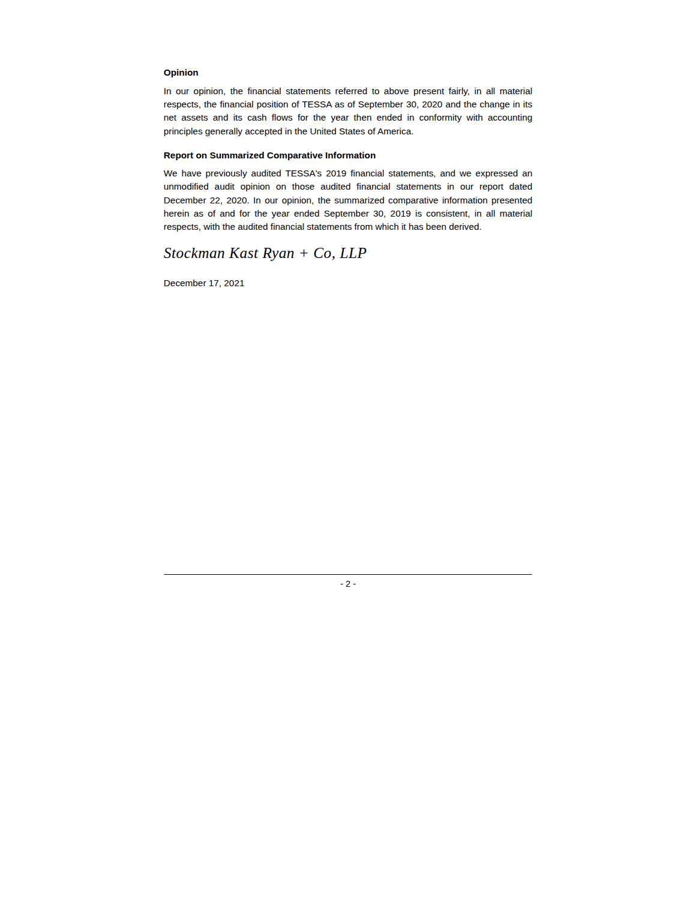Opinion
In our opinion, the financial statements referred to above present fairly, in all material respects, the financial position of TESSA as of September 30, 2020 and the change in its net assets and its cash flows for the year then ended in conformity with accounting principles generally accepted in the United States of America.
Report on Summarized Comparative Information
We have previously audited TESSA's 2019 financial statements, and we expressed an unmodified audit opinion on those audited financial statements in our report dated December 22, 2020. In our opinion, the summarized comparative information presented herein as of and for the year ended September 30, 2019 is consistent, in all material respects, with the audited financial statements from which it has been derived.
Stockman Kast Ryan + Co, LLP
December 17, 2021
- 2 -